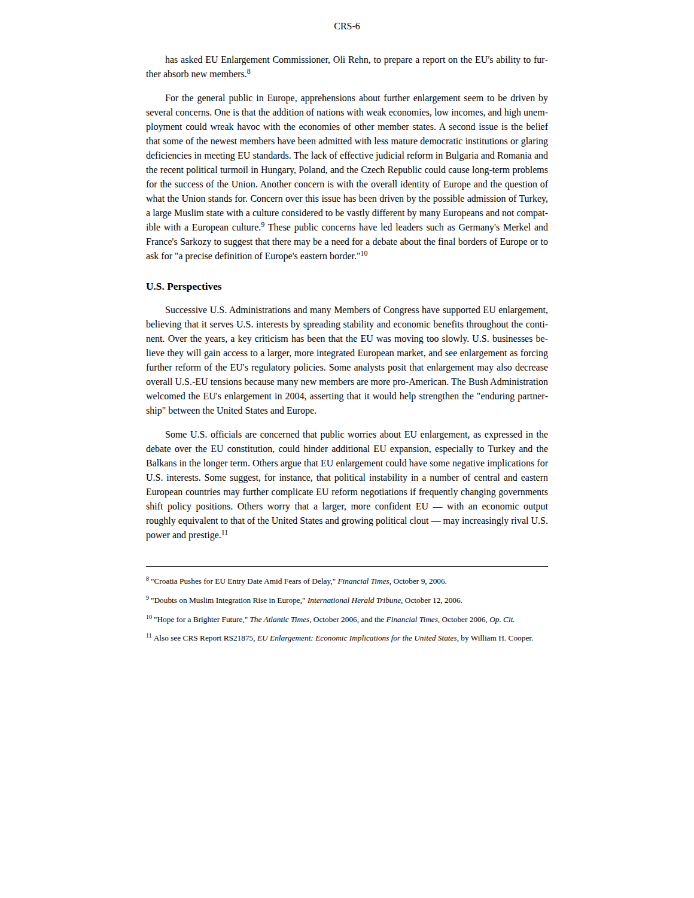CRS-6
has asked EU Enlargement Commissioner, Oli Rehn, to prepare a report on the EU's ability to further absorb new members.8
For the general public in Europe, apprehensions about further enlargement seem to be driven by several concerns. One is that the addition of nations with weak economies, low incomes, and high unemployment could wreak havoc with the economies of other member states. A second issue is the belief that some of the newest members have been admitted with less mature democratic institutions or glaring deficiencies in meeting EU standards. The lack of effective judicial reform in Bulgaria and Romania and the recent political turmoil in Hungary, Poland, and the Czech Republic could cause long-term problems for the success of the Union. Another concern is with the overall identity of Europe and the question of what the Union stands for. Concern over this issue has been driven by the possible admission of Turkey, a large Muslim state with a culture considered to be vastly different by many Europeans and not compatible with a European culture.9 These public concerns have led leaders such as Germany's Merkel and France's Sarkozy to suggest that there may be a need for a debate about the final borders of Europe or to ask for "a precise definition of Europe's eastern border."10
U.S. Perspectives
Successive U.S. Administrations and many Members of Congress have supported EU enlargement, believing that it serves U.S. interests by spreading stability and economic benefits throughout the continent. Over the years, a key criticism has been that the EU was moving too slowly. U.S. businesses believe they will gain access to a larger, more integrated European market, and see enlargement as forcing further reform of the EU's regulatory policies. Some analysts posit that enlargement may also decrease overall U.S.-EU tensions because many new members are more pro-American. The Bush Administration welcomed the EU's enlargement in 2004, asserting that it would help strengthen the "enduring partnership" between the United States and Europe.
Some U.S. officials are concerned that public worries about EU enlargement, as expressed in the debate over the EU constitution, could hinder additional EU expansion, especially to Turkey and the Balkans in the longer term. Others argue that EU enlargement could have some negative implications for U.S. interests. Some suggest, for instance, that political instability in a number of central and eastern European countries may further complicate EU reform negotiations if frequently changing governments shift policy positions. Others worry that a larger, more confident EU — with an economic output roughly equivalent to that of the United States and growing political clout — may increasingly rival U.S. power and prestige.11
8"Croatia Pushes for EU Entry Date Amid Fears of Delay," Financial Times, October 9, 2006.
9"Doubts on Muslim Integration Rise in Europe," International Herald Tribune, October 12, 2006.
10"Hope for a Brighter Future," The Atlantic Times, October 2006, and the Financial Times, October 2006, Op. Cit.
11 Also see CRS Report RS21875, EU Enlargement: Economic Implications for the United States, by William H. Cooper.